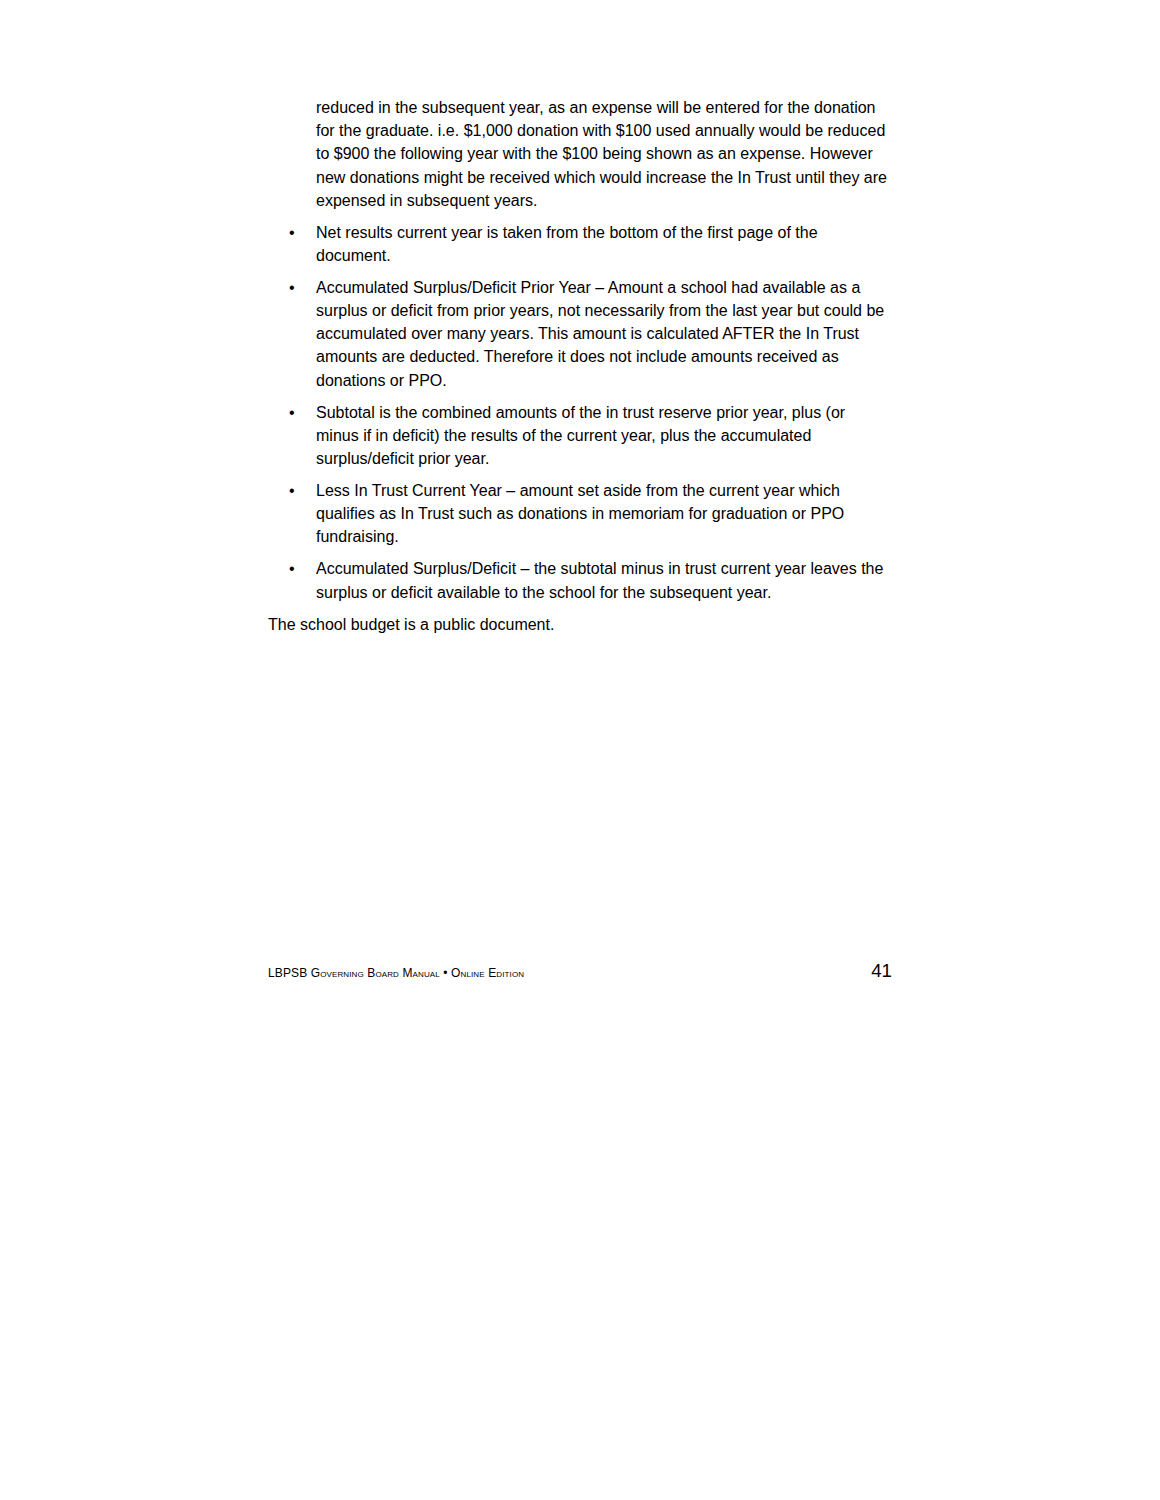reduced in the subsequent year, as an expense will be entered for the donation for the graduate. i.e. $1,000 donation with $100 used annually would be reduced to $900 the following year with the $100 being shown as an expense. However new donations might be received which would increase the In Trust until they are expensed in subsequent years.
Net results current year is taken from the bottom of the first page of the document.
Accumulated Surplus/Deficit Prior Year – Amount a school had available as a surplus or deficit from prior years, not necessarily from the last year but could be accumulated over many years. This amount is calculated AFTER the In Trust amounts are deducted. Therefore it does not include amounts received as donations or PPO.
Subtotal is the combined amounts of the in trust reserve prior year, plus (or minus if in deficit) the results of the current year, plus the accumulated surplus/deficit prior year.
Less In Trust Current Year – amount set aside from the current year which qualifies as In Trust such as donations in memoriam for graduation or PPO fundraising.
Accumulated Surplus/Deficit – the subtotal minus in trust current year leaves the surplus or deficit available to the school for the subsequent year.
The school budget is a public document.
LBPSB Governing Board Manual • Online Edition
41